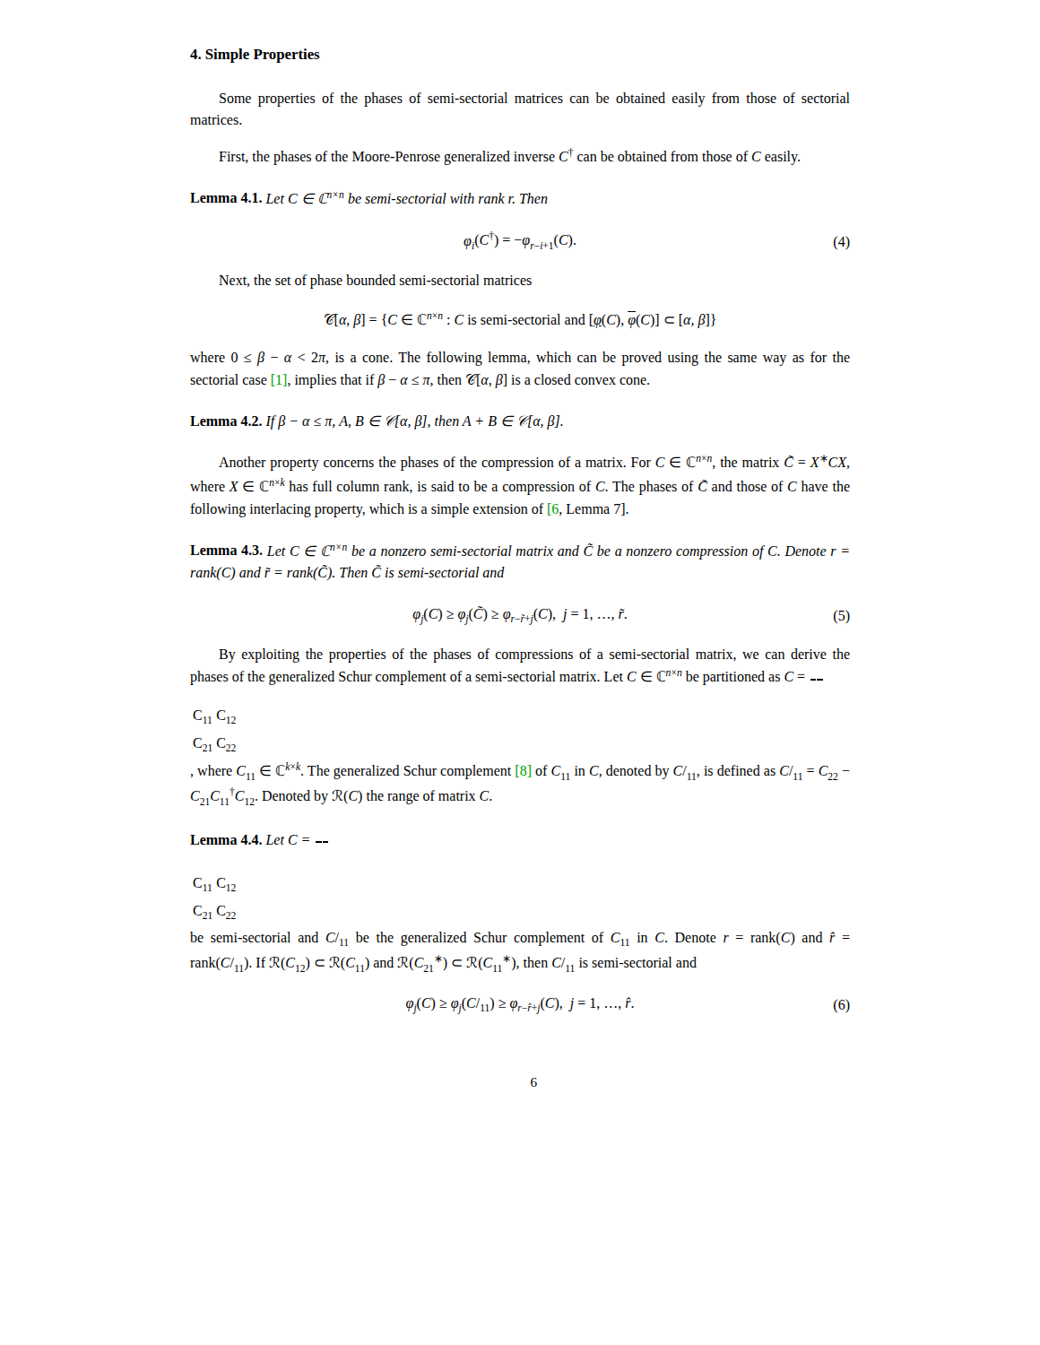4. Simple Properties
Some properties of the phases of semi-sectorial matrices can be obtained easily from those of sectorial matrices.
First, the phases of the Moore-Penrose generalized inverse C† can be obtained from those of C easily.
Lemma 4.1. Let C ∈ ℂn×n be semi-sectorial with rank r. Then
φi(C†) = −φr−i+1(C). (4)
Next, the set of phase bounded semi-sectorial matrices
𝒞[α, β] = {C ∈ ℂn×n : C is semi-sectorial and [φ(C), φ(C)] ⊂ [α, β]}
where 0 ≤ β − α < 2π, is a cone. The following lemma, which can be proved using the same way as for the sectorial case [1], implies that if β − α ≤ π, then 𝒞[α, β] is a closed convex cone.
Lemma 4.2. If β − α ≤ π, A, B ∈ 𝒞[α, β], then A + B ∈ 𝒞[α, β].
Another property concerns the phases of the compression of a matrix. For C ∈ ℂn×n, the matrix C̃ = X∗CX, where X ∈ ℂn×k has full column rank, is said to be a compression of C. The phases of C̃ and those of C have the following interlacing property, which is a simple extension of [6, Lemma 7].
Lemma 4.3. Let C ∈ ℂn×n be a nonzero semi-sectorial matrix and C̃ be a nonzero compression of C. Denote r = rank(C) and r̃ = rank(C̃). Then C̃ is semi-sectorial and
φj(C) ≥ φj(C̃) ≥ φr−r̃+j(C), j = 1, …, r̃. (5)
By exploiting the properties of the phases of compressions of a semi-sectorial matrix, we can derive the phases of the generalized Schur complement of a semi-sectorial matrix. Let C ∈ ℂn×n be partitioned as C =
| C 11 | C 12 |
| C 21 | C 22 |
, where C11 ∈ ℂk×k. The generalized Schur complement [8] of C11 in C, denoted by C/11, is defined as C/11 = C22 − C21C11†C12. Denoted by ℛ(C) the range of matrix C.
Lemma 4.4. Let C =
| C 11 | C 12 |
| C 21 | C 22 |
be semi-sectorial and C/11 be the generalized Schur complement of C11 in C. Denote r = rank(C) and r̂ = rank(C/11). If ℛ(C12) ⊂ ℛ(C11) and ℛ(C21∗) ⊂ ℛ(C11∗), then C/11 is semi-sectorial and
φj(C) ≥ φj(C/11) ≥ φr−r̂+j(C), j = 1, …, r̂. (6)
6